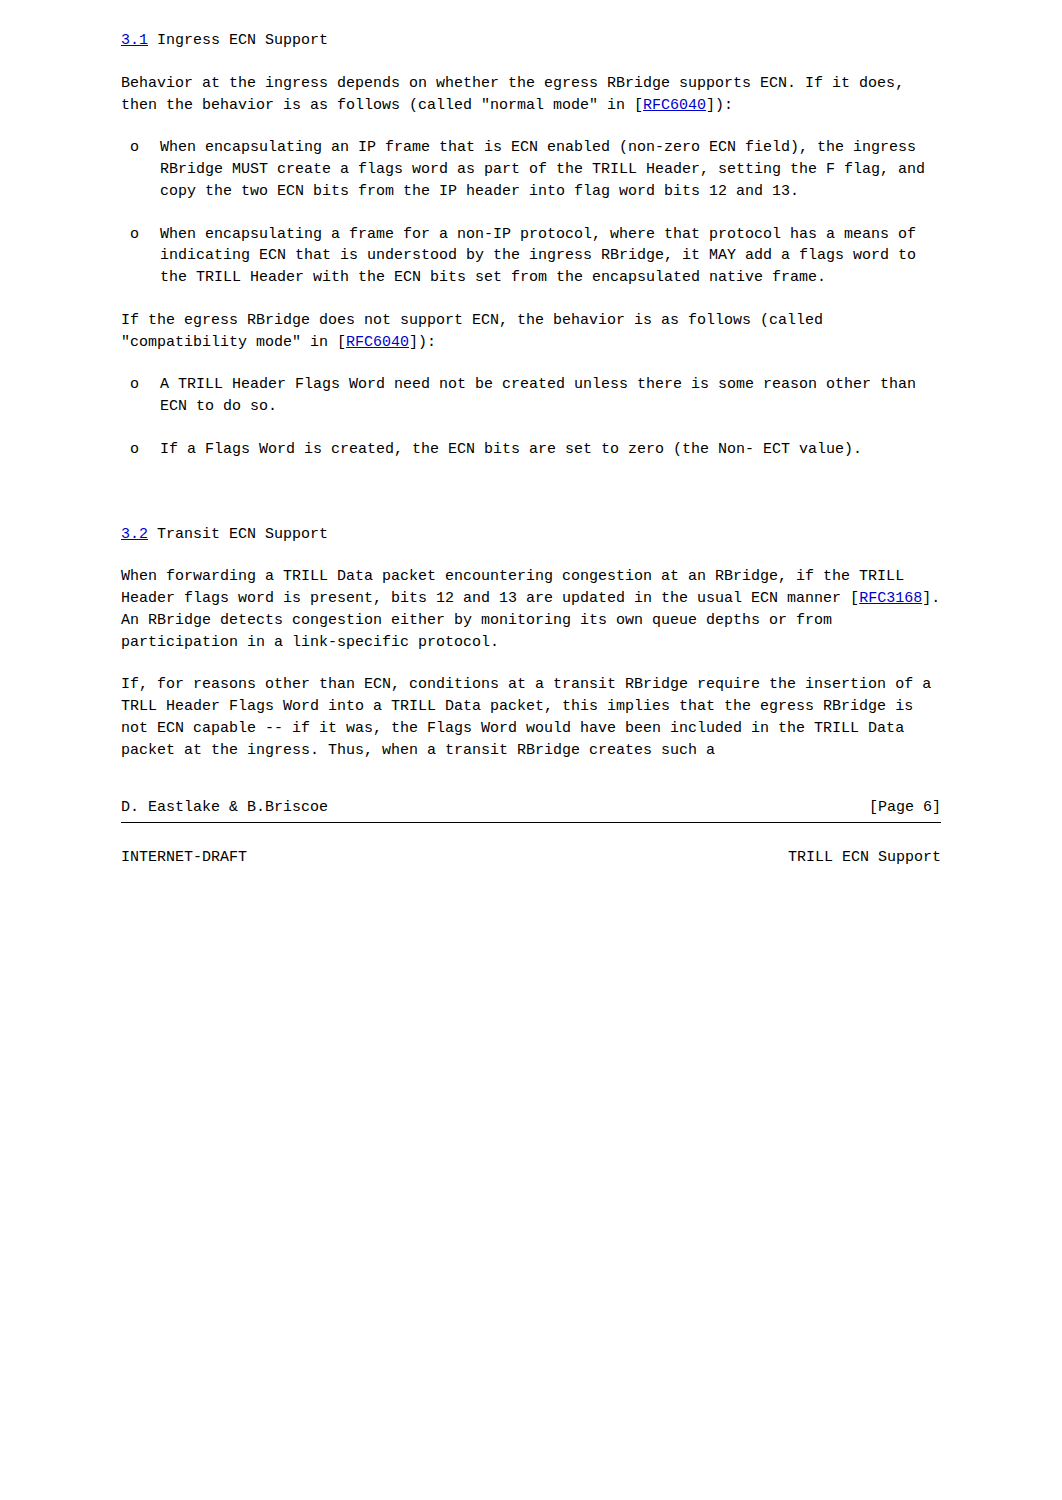3.1 Ingress ECN Support
Behavior at the ingress depends on whether the egress RBridge supports ECN. If it does, then the behavior is as follows (called "normal mode" in [RFC6040]):
When encapsulating an IP frame that is ECN enabled (non-zero ECN field), the ingress RBridge MUST create a flags word as part of the TRILL Header, setting the F flag, and copy the two ECN bits from the IP header into flag word bits 12 and 13.
When encapsulating a frame for a non-IP protocol, where that protocol has a means of indicating ECN that is understood by the ingress RBridge, it MAY add a flags word to the TRILL Header with the ECN bits set from the encapsulated native frame.
If the egress RBridge does not support ECN, the behavior is as follows (called "compatibility mode" in [RFC6040]):
A TRILL Header Flags Word need not be created unless there is some reason other than ECN to do so.
If a Flags Word is created, the ECN bits are set to zero (the Non- ECT value).
3.2 Transit ECN Support
When forwarding a TRILL Data packet encountering congestion at an RBridge, if the TRILL Header flags word is present, bits 12 and 13 are updated in the usual ECN manner [RFC3168]. An RBridge detects congestion either by monitoring its own queue depths or from participation in a link-specific protocol.
If, for reasons other than ECN, conditions at a transit RBridge require the insertion of a TRLL Header Flags Word into a TRILL Data packet, this implies that the egress RBridge is not ECN capable -- if it was, the Flags Word would have been included in the TRILL Data packet at the ingress. Thus, when a transit RBridge creates such a
D. Eastlake & B.Briscoe [Page 6]
INTERNET-DRAFT TRILL ECN Support